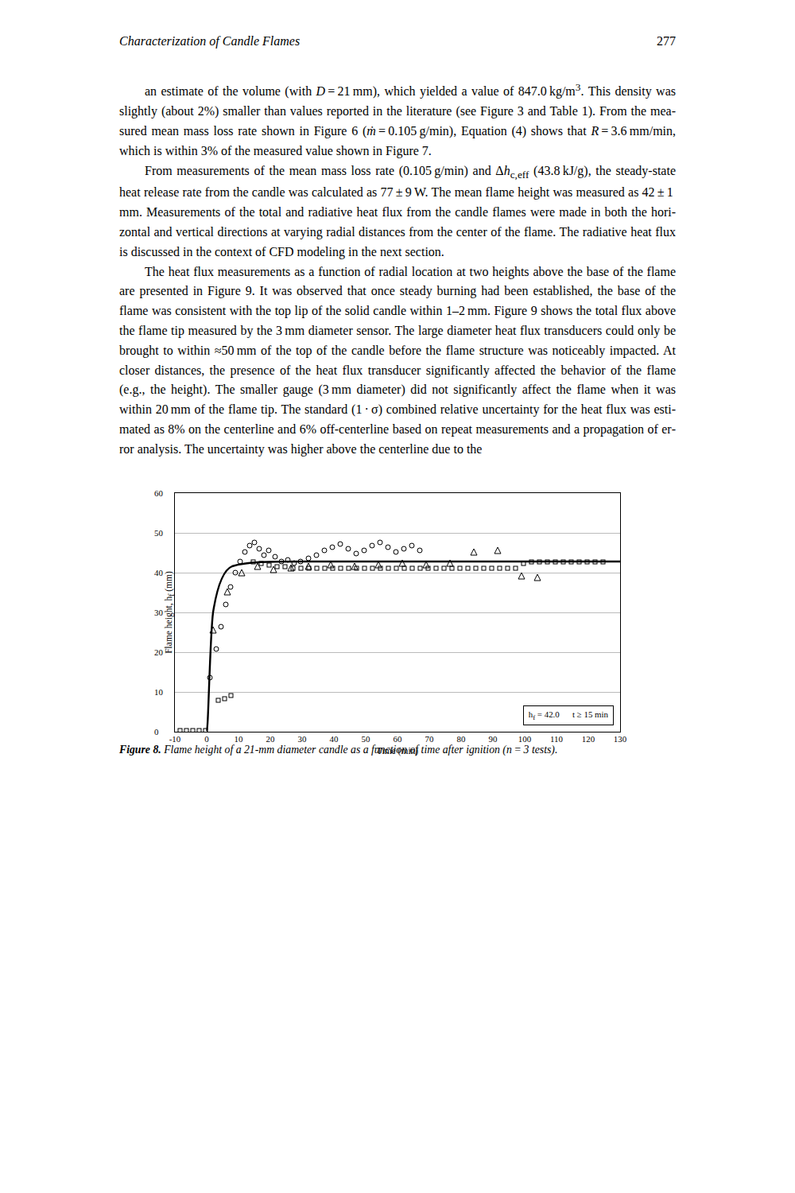Characterization of Candle Flames 277
an estimate of the volume (with D = 21 mm), which yielded a value of 847.0 kg/m3. This density was slightly (about 2%) smaller than values reported in the literature (see Figure 3 and Table 1). From the measured mean mass loss rate shown in Figure 6 (ṁ = 0.105 g/min), Equation (4) shows that R = 3.6 mm/min, which is within 3% of the measured value shown in Figure 7.
From measurements of the mean mass loss rate (0.105 g/min) and Δhc,eff (43.8 kJ/g), the steady-state heat release rate from the candle was calculated as 77 ± 9 W. The mean flame height was measured as 42 ± 1 mm. Measurements of the total and radiative heat flux from the candle flames were made in both the horizontal and vertical directions at varying radial distances from the center of the flame. The radiative heat flux is discussed in the context of CFD modeling in the next section.
The heat flux measurements as a function of radial location at two heights above the base of the flame are presented in Figure 9. It was observed that once steady burning had been established, the base of the flame was consistent with the top lip of the solid candle within 1–2 mm. Figure 9 shows the total flux above the flame tip measured by the 3 mm diameter sensor. The large diameter heat flux transducers could only be brought to within ≈50 mm of the top of the candle before the flame structure was noticeably impacted. At closer distances, the presence of the heat flux transducer significantly affected the behavior of the flame (e.g., the height). The smaller gauge (3 mm diameter) did not significantly affect the flame when it was within 20 mm of the flame tip. The standard (1 · σ) combined relative uncertainty for the heat flux was estimated as 8% on the centerline and 6% off-centerline based on repeat measurements and a propagation of error analysis. The uncertainty was higher above the centerline due to the
Flame height, hf (mm) Time (min) 0 10 20 30 40 50 60
-10 0 10 20 30 40 50 60 70 80 90 100 110 120 130
hf = 42.0 t ≥ 15 min
Figure 8. Flame height of a 21-mm diameter candle as a function of time after ignition (n = 3 tests).